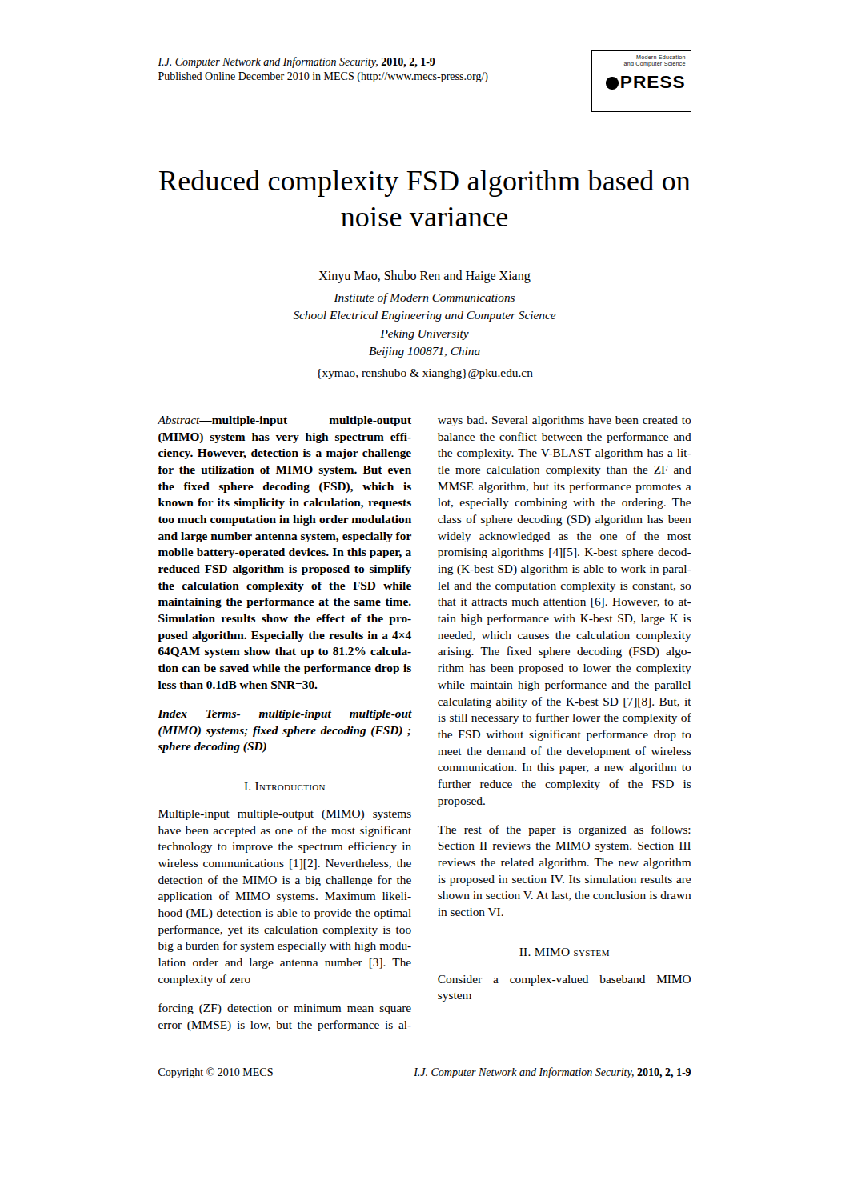Modern Education
and Computer Science
PRESS
I.J. Computer Network and Information Security, 2010, 2, 1-9
Published Online December 2010 in MECS (http://www.mecs-press.org/)
Reduced complexity FSD algorithm based on
noise variance
Xinyu Mao, Shubo Ren and Haige Xiang
Institute of Modern Communications
School Electrical Engineering and Computer Science
Peking University
Beijing 100871, China
{xymao, renshubo & xianghg}@pku.edu.cn
Abstract—multiple-input multiple-output (MIMO) system has very high spectrum efficiency. However, detection is a major challenge for the utilization of MIMO system. But even the fixed sphere decoding (FSD), which is known for its simplicity in calculation, requests too much computation in high order modulation and large number antenna system, especially for mobile battery-operated devices. In this paper, a reduced FSD algorithm is proposed to simplify the calculation complexity of the FSD while maintaining the performance at the same time. Simulation results show the effect of the proposed algorithm. Especially the results in a 4×4 64QAM system show that up to 81.2% calculation can be saved while the performance drop is less than 0.1dB when SNR=30.
Index Terms- multiple-input multiple-out (MIMO) systems; fixed sphere decoding (FSD) ; sphere decoding (SD)
I. Introduction
Multiple-input multiple-output (MIMO) systems have been accepted as one of the most significant technology to improve the spectrum efficiency in wireless communications [1][2]. Nevertheless, the detection of the MIMO is a big challenge for the application of MIMO systems. Maximum likelihood (ML) detection is able to provide the optimal performance, yet its calculation complexity is too big a burden for system especially with high modulation order and large antenna number [3]. The complexity of zero
forcing (ZF) detection or minimum mean square error (MMSE) is low, but the performance is always bad. Several algorithms have been created to balance the conflict between the performance and the complexity. The V-BLAST algorithm has a little more calculation complexity than the ZF and MMSE algorithm, but its performance promotes a lot, especially combining with the ordering. The class of sphere decoding (SD) algorithm has been widely acknowledged as the one of the most promising algorithms [4][5]. K-best sphere decoding (K-best SD) algorithm is able to work in parallel and the computation complexity is constant, so that it attracts much attention [6]. However, to attain high performance with K-best SD, large K is needed, which causes the calculation complexity arising. The fixed sphere decoding (FSD) algorithm has been proposed to lower the complexity while maintain high performance and the parallel calculating ability of the K-best SD [7][8]. But, it is still necessary to further lower the complexity of the FSD without significant performance drop to meet the demand of the development of wireless communication. In this paper, a new algorithm to further reduce the complexity of the FSD is proposed.
The rest of the paper is organized as follows: Section II reviews the MIMO system. Section III reviews the related algorithm. The new algorithm is proposed in section IV. Its simulation results are shown in section V. At last, the conclusion is drawn in section VI.
II. MIMO system
Consider a complex-valued baseband MIMO system
Copyright © 2010 MECS
I.J. Computer Network and Information Security, 2010, 2, 1-9